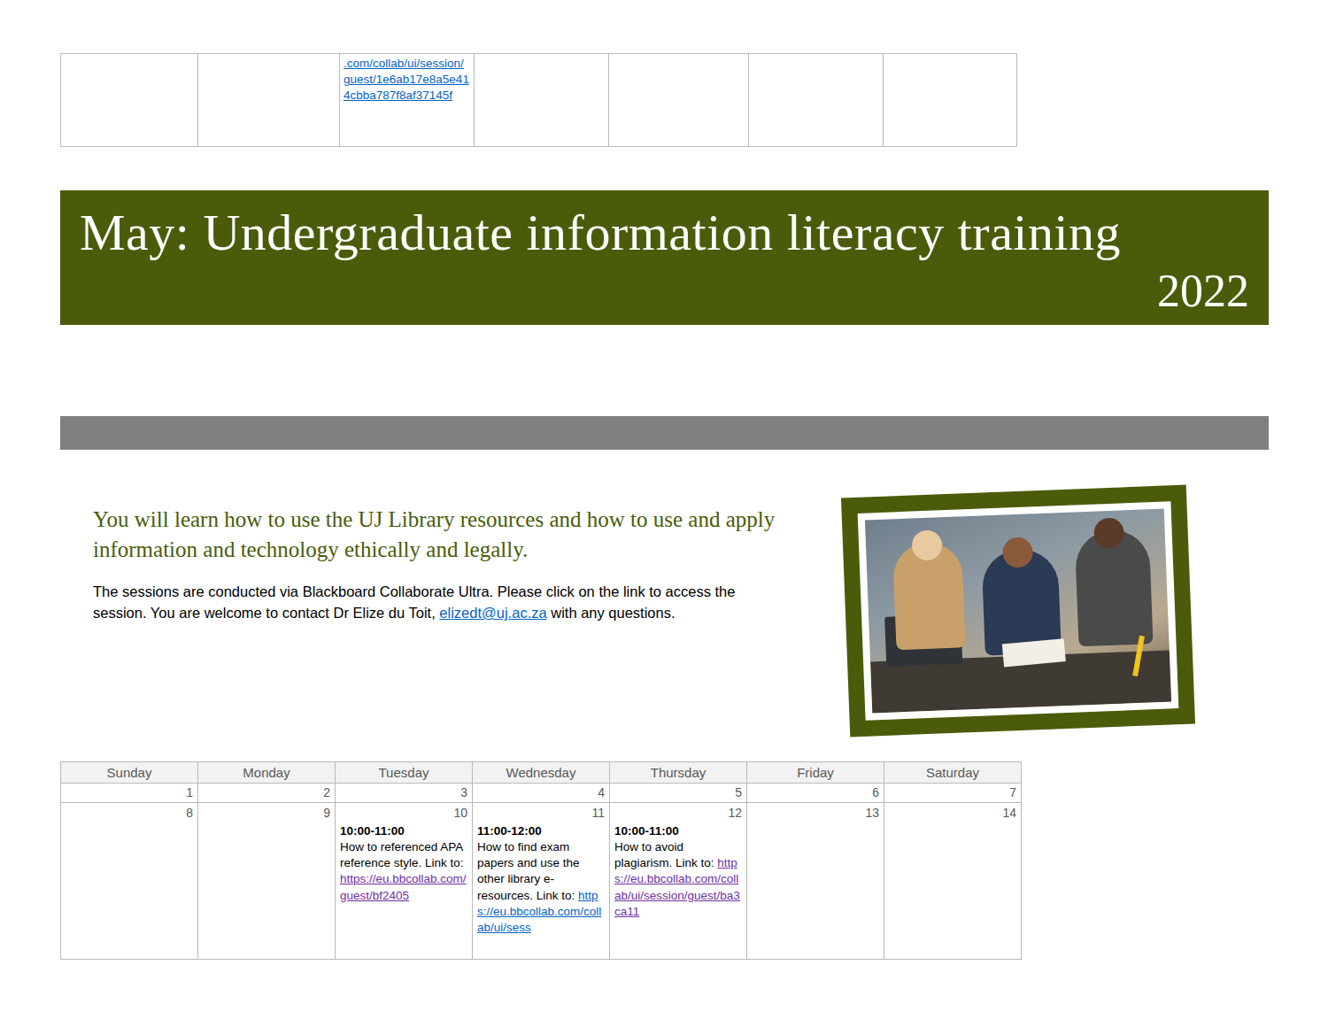| | | .com/collab/ui/session/guest/1e6ab17e8a5e414cbba787f8af37145f | | | | |
May: Undergraduate information literacy training
2022
You will learn how to use the UJ Library resources and how to use and apply information and technology ethically and legally.
The sessions are conducted via Blackboard Collaborate Ultra. Please click on the link to access the session. You are welcome to contact Dr Elize du Toit, elizedt@uj.ac.za with any questions.
| Sunday | Monday | Tuesday | Wednesday | Thursday | Friday | Saturday |
| --- | --- | --- | --- | --- | --- | --- |
| 1 | 2 | 3 | 4 | 5 | 6 | 7 |
| 8 | 9 | 10 10:00-11:00 How to referenced APA reference style. Link to: https://eu.bbcollab.com/guest/bf2405 | 11 11:00-12:00 How to find exam papers and use the other library e-resources. Link to: https://eu.bbcollab.com/collab/ui/sess | 12 10:00-11:00 How to avoid plagiarism. Link to: https://eu.bbcollab.com/collab/ui/session/guest/ba3ca11 | 13 | 14 |